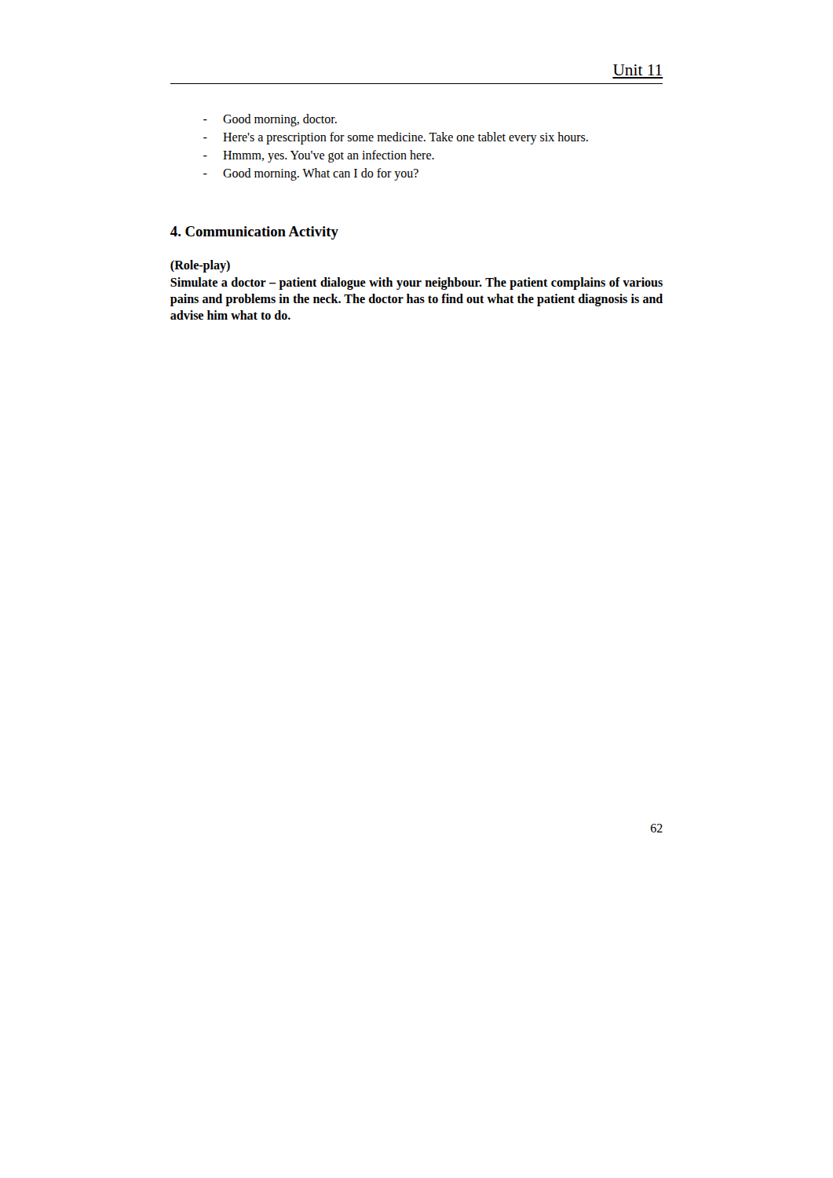Unit 11
Good morning, doctor.
Here's a prescription for some medicine. Take one tablet every six hours.
Hmmm, yes. You've got an infection here.
Good morning. What can I do for you?
4. Communication Activity
(Role-play)
Simulate a doctor – patient dialogue with your neighbour. The patient complains of various pains and problems in the neck. The doctor has to find out what the patient diagnosis is and advise him what to do.
62